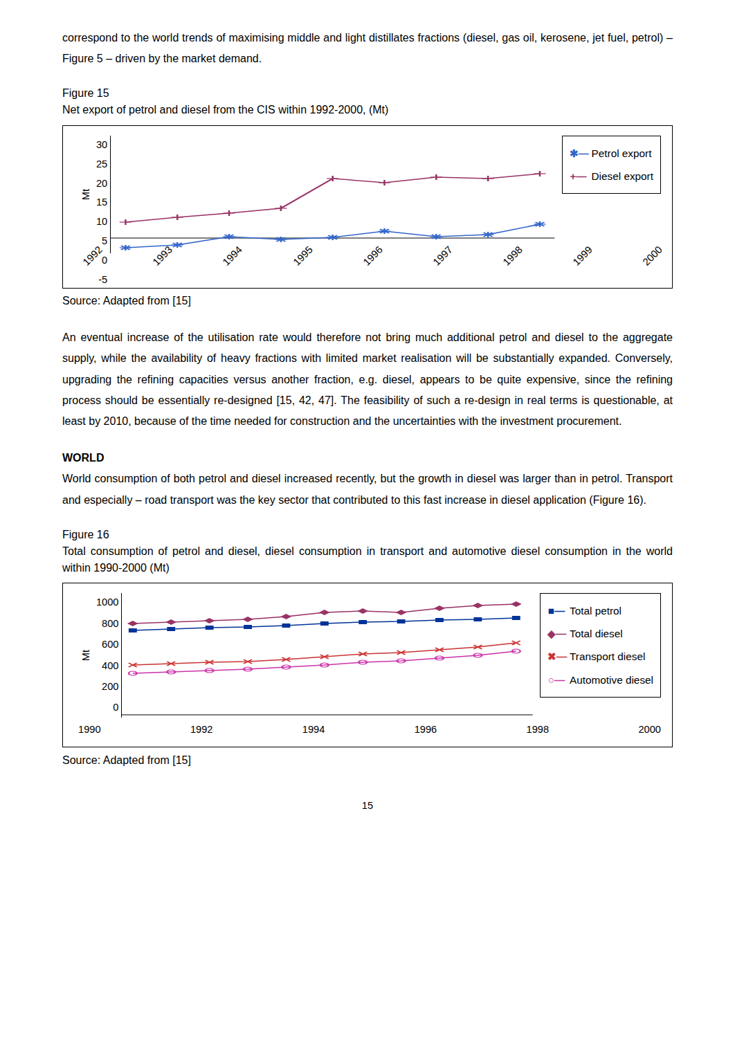correspond to the world trends of maximising middle and light distillates fractions (diesel, gas oil, kerosene, jet fuel, petrol) – Figure 5 – driven by the market demand.
Figure 15
Net export of petrol and diesel from the CIS within 1992-2000, (Mt)
Mt
302520151050-5
✱—Petrol export
+—Diesel export
199219931994199519961997199819992000
Source: Adapted from [15]
An eventual increase of the utilisation rate would therefore not bring much additional petrol and diesel to the aggregate supply, while the availability of heavy fractions with limited market realisation will be substantially expanded. Conversely, upgrading the refining capacities versus another fraction, e.g. diesel, appears to be quite expensive, since the refining process should be essentially re-designed [15, 42, 47]. The feasibility of such a re-design in real terms is questionable, at least by 2010, because of the time needed for construction and the uncertainties with the investment procurement.
WORLD
World consumption of both petrol and diesel increased recently, but the growth in diesel was larger than in petrol. Transport and especially – road transport was the key sector that contributed to this fast increase in diesel application (Figure 16).
Figure 16
Total consumption of petrol and diesel, diesel consumption in transport and automotive diesel consumption in the world within 1990-2000 (Mt)
Mt
10008006004002000
■—Total petrol
◆—Total diesel
✖—Transport diesel
○—Automotive diesel
199019921994199619982000
Source: Adapted from [15]
15